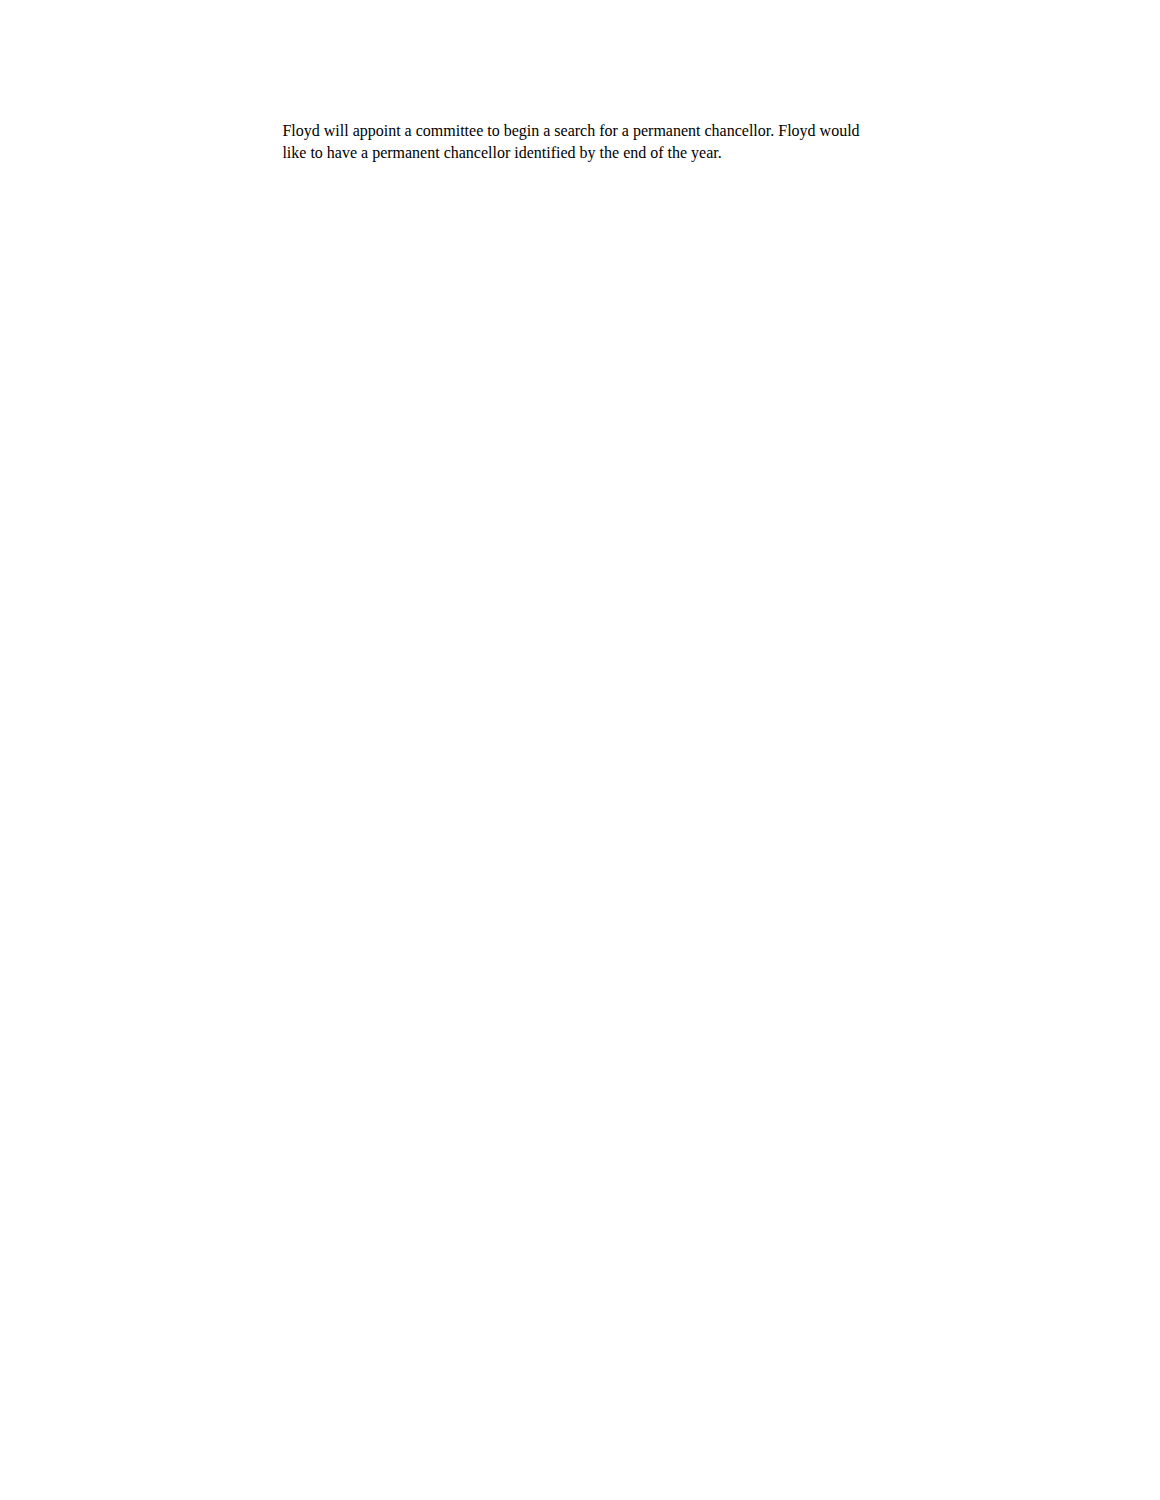Floyd will appoint a committee to begin a search for a permanent chancellor. Floyd would like to have a permanent chancellor identified by the end of the year.